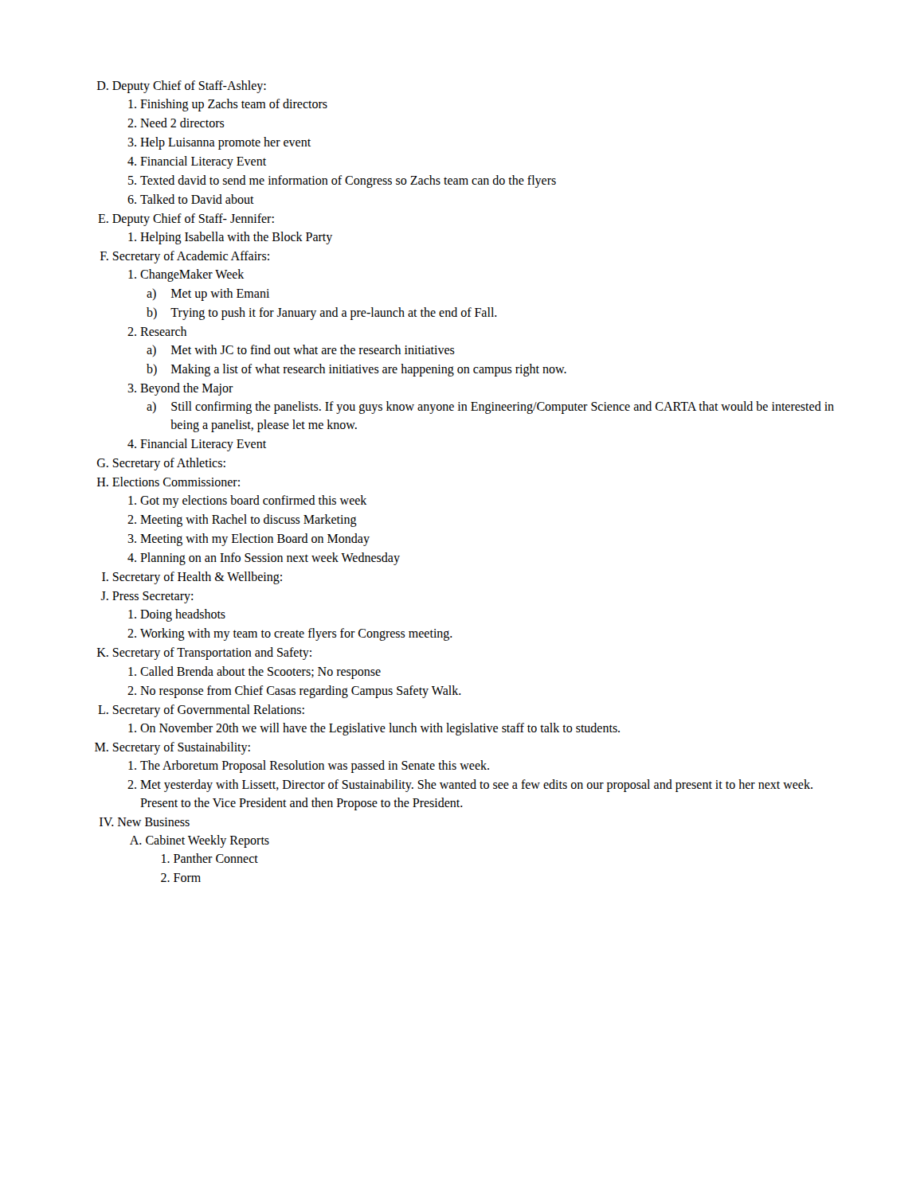Deputy Chief of Staff-Ashley:
Finishing up Zachs team of directors
Need 2 directors
Help Luisanna promote her event
Financial Literacy Event
Texted david to send me information of Congress so Zachs team can do the flyers
Talked to David about
Deputy Chief of Staff- Jennifer:
Helping Isabella with the Block Party
Secretary of Academic Affairs:
ChangeMaker Week
Met up with Emani
Trying to push it for January and a pre-launch at the end of Fall.
Research
Met with JC to find out what are the research initiatives
Making a list of what research initiatives are happening on campus right now.
Beyond the Major
Still confirming the panelists. If you guys know anyone in Engineering/Computer Science and CARTA that would be interested in being a panelist, please let me know.
Financial Literacy Event
Secretary of Athletics:
Elections Commissioner:
Got my elections board confirmed this week
Meeting with Rachel to discuss Marketing
Meeting with my Election Board on Monday
Planning on an Info Session next week Wednesday
Secretary of Health & Wellbeing:
Press Secretary:
Doing headshots
Working with my team to create flyers for Congress meeting.
Secretary of Transportation and Safety:
Called Brenda about the Scooters; No response
No response from Chief Casas regarding Campus Safety Walk.
Secretary of Governmental Relations:
On November 20th we will have the Legislative lunch with legislative staff to talk to students.
Secretary of Sustainability:
The Arboretum Proposal Resolution was passed in Senate this week.
Met yesterday with Lissett, Director of Sustainability. She wanted to see a few edits on our proposal and present it to her next week. Present to the Vice President and then Propose to the President.
New Business
Cabinet Weekly Reports
Panther Connect
Form